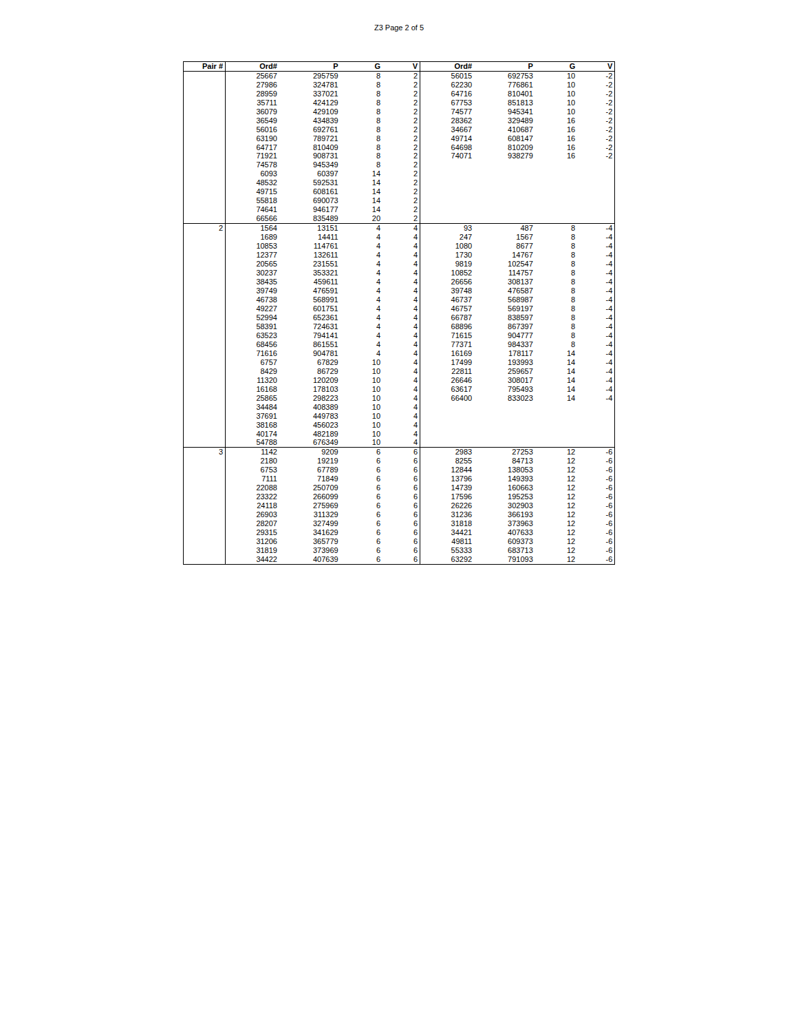Z3 Page 2 of 5
| Pair # | Ord# | P | G | V | Ord# | P | G | V |
| --- | --- | --- | --- | --- | --- | --- | --- | --- |
| | 25667 | 295759 | 8 | 2 | 56015 | 692753 | 10 | -2 |
| | 27986 | 324781 | 8 | 2 | 62230 | 776861 | 10 | -2 |
| | 28959 | 337021 | 8 | 2 | 64716 | 810401 | 10 | -2 |
| | 35711 | 424129 | 8 | 2 | 67753 | 851813 | 10 | -2 |
| | 36079 | 429109 | 8 | 2 | 74577 | 945341 | 10 | -2 |
| | 36549 | 434839 | 8 | 2 | 28362 | 329489 | 16 | -2 |
| | 56016 | 692761 | 8 | 2 | 34667 | 410687 | 16 | -2 |
| | 63190 | 789721 | 8 | 2 | 49714 | 608147 | 16 | -2 |
| | 64717 | 810409 | 8 | 2 | 64698 | 810209 | 16 | -2 |
| | 71921 | 908731 | 8 | 2 | 74071 | 938279 | 16 | -2 |
| | 74578 | 945349 | 8 | 2 | | | | |
| | 6093 | 60397 | 14 | 2 | | | | |
| | 48532 | 592531 | 14 | 2 | | | | |
| | 49715 | 608161 | 14 | 2 | | | | |
| | 55818 | 690073 | 14 | 2 | | | | |
| | 74641 | 946177 | 14 | 2 | | | | |
| | 66566 | 835489 | 20 | 2 | | | | |
| 2 | 1564 | 13151 | 4 | 4 | 93 | 487 | 8 | -4 |
| | 1689 | 14411 | 4 | 4 | 247 | 1567 | 8 | -4 |
| | 10853 | 114761 | 4 | 4 | 1080 | 8677 | 8 | -4 |
| | 12377 | 132611 | 4 | 4 | 1730 | 14767 | 8 | -4 |
| | 20565 | 231551 | 4 | 4 | 9819 | 102547 | 8 | -4 |
| | 30237 | 353321 | 4 | 4 | 10852 | 114757 | 8 | -4 |
| | 38435 | 459611 | 4 | 4 | 26656 | 308137 | 8 | -4 |
| | 39749 | 476591 | 4 | 4 | 39748 | 476587 | 8 | -4 |
| | 46738 | 568991 | 4 | 4 | 46737 | 568987 | 8 | -4 |
| | 49227 | 601751 | 4 | 4 | 46757 | 569197 | 8 | -4 |
| | 52994 | 652361 | 4 | 4 | 66787 | 838597 | 8 | -4 |
| | 58391 | 724631 | 4 | 4 | 68896 | 867397 | 8 | -4 |
| | 63523 | 794141 | 4 | 4 | 71615 | 904777 | 8 | -4 |
| | 68456 | 861551 | 4 | 4 | 77371 | 984337 | 8 | -4 |
| | 71616 | 904781 | 4 | 4 | 16169 | 178117 | 14 | -4 |
| | 6757 | 67829 | 10 | 4 | 17499 | 193993 | 14 | -4 |
| | 8429 | 86729 | 10 | 4 | 22811 | 259657 | 14 | -4 |
| | 11320 | 120209 | 10 | 4 | 26646 | 308017 | 14 | -4 |
| | 16168 | 178103 | 10 | 4 | 63617 | 795493 | 14 | -4 |
| | 25865 | 298223 | 10 | 4 | 66400 | 833023 | 14 | -4 |
| | 34484 | 408389 | 10 | 4 | | | | |
| | 37691 | 449783 | 10 | 4 | | | | |
| | 38168 | 456023 | 10 | 4 | | | | |
| | 40174 | 482189 | 10 | 4 | | | | |
| | 54788 | 676349 | 10 | 4 | | | | |
| 3 | 1142 | 9209 | 6 | 6 | 2983 | 27253 | 12 | -6 |
| | 2180 | 19219 | 6 | 6 | 8255 | 84713 | 12 | -6 |
| | 6753 | 67789 | 6 | 6 | 12844 | 138053 | 12 | -6 |
| | 7111 | 71849 | 6 | 6 | 13796 | 149393 | 12 | -6 |
| | 22088 | 250709 | 6 | 6 | 14739 | 160663 | 12 | -6 |
| | 23322 | 266099 | 6 | 6 | 17596 | 195253 | 12 | -6 |
| | 24118 | 275969 | 6 | 6 | 26226 | 302903 | 12 | -6 |
| | 26903 | 311329 | 6 | 6 | 31236 | 366193 | 12 | -6 |
| | 28207 | 327499 | 6 | 6 | 31818 | 373963 | 12 | -6 |
| | 29315 | 341629 | 6 | 6 | 34421 | 407633 | 12 | -6 |
| | 31206 | 365779 | 6 | 6 | 49811 | 609373 | 12 | -6 |
| | 31819 | 373969 | 6 | 6 | 55333 | 683713 | 12 | -6 |
| | 34422 | 407639 | 6 | 6 | 63292 | 791093 | 12 | -6 |